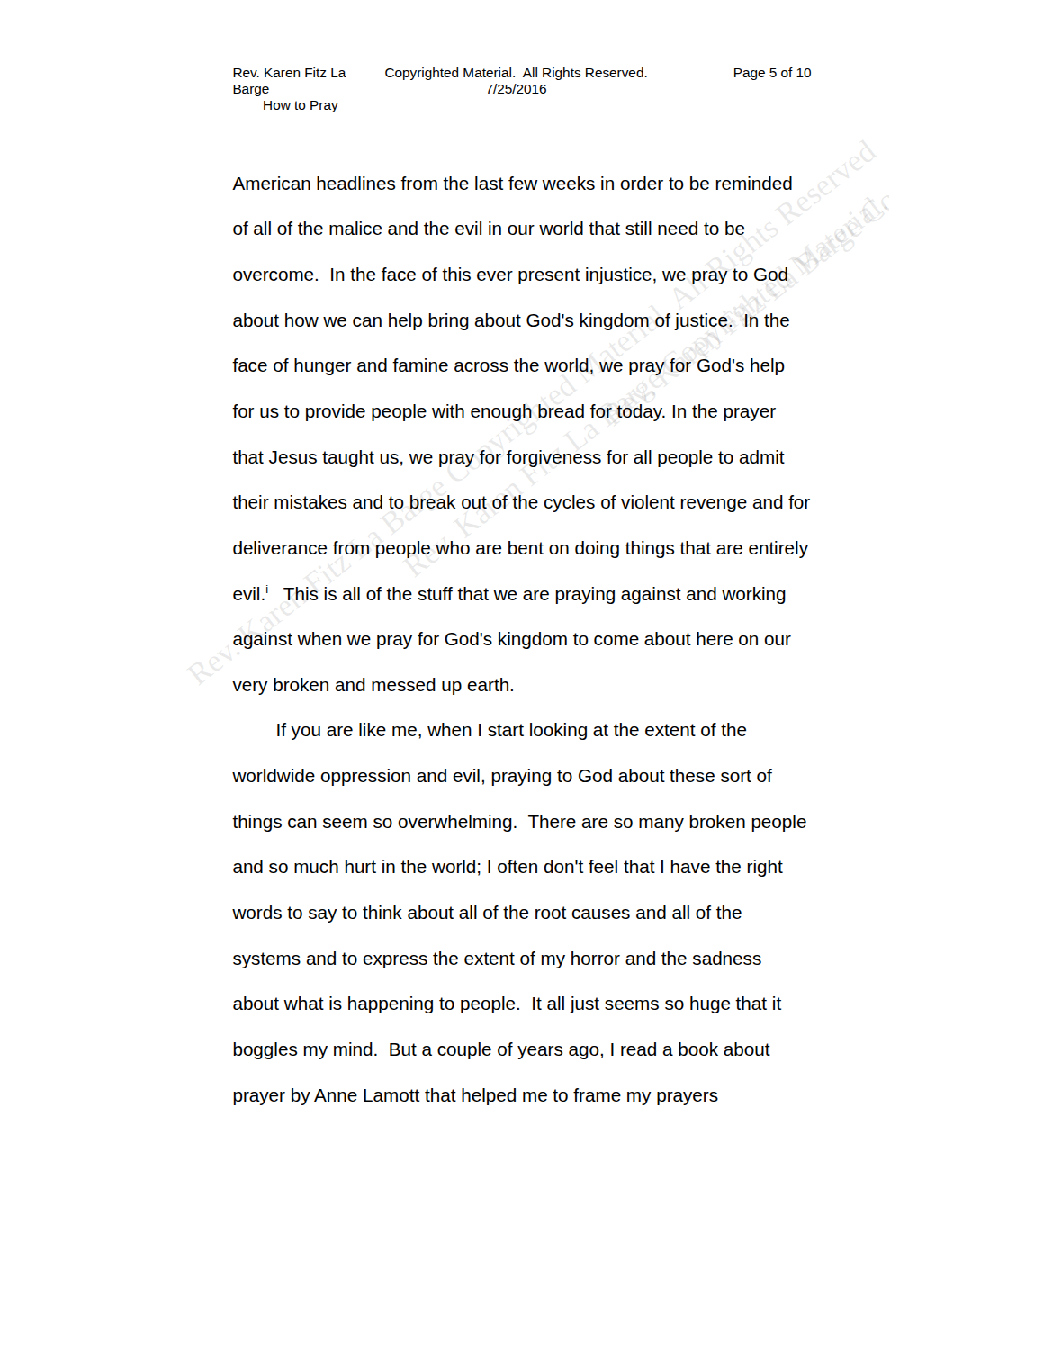Rev. Karen Fitz La Barge Copyrighted Material. All Rights Reserved
Rev. Karen Fitz La Barge Copyrighted Material. All Rights Reserved
Rev. Karen Fitz La Barge Copyrighted Material. All Rights Reserved
Rev. Karen Fitz La Barge
How to Pray
Copyrighted Material. All Rights Reserved.
7/25/2016
Page 5 of 10
American headlines from the last few weeks in order to be reminded of all of the malice and the evil in our world that still need to be overcome. In the face of this ever present injustice, we pray to God about how we can help bring about God's kingdom of justice. In the face of hunger and famine across the world, we pray for God's help for us to provide people with enough bread for today. In the prayer that Jesus taught us, we pray for forgiveness for all people to admit their mistakes and to break out of the cycles of violent revenge and for deliverance from people who are bent on doing things that are entirely evil.i This is all of the stuff that we are praying against and working against when we pray for God's kingdom to come about here on our very broken and messed up earth.
If you are like me, when I start looking at the extent of the worldwide oppression and evil, praying to God about these sort of things can seem so overwhelming. There are so many broken people and so much hurt in the world; I often don't feel that I have the right words to say to think about all of the root causes and all of the systems and to express the extent of my horror and the sadness about what is happening to people. It all just seems so huge that it boggles my mind. But a couple of years ago, I read a book about prayer by Anne Lamott that helped me to frame my prayers